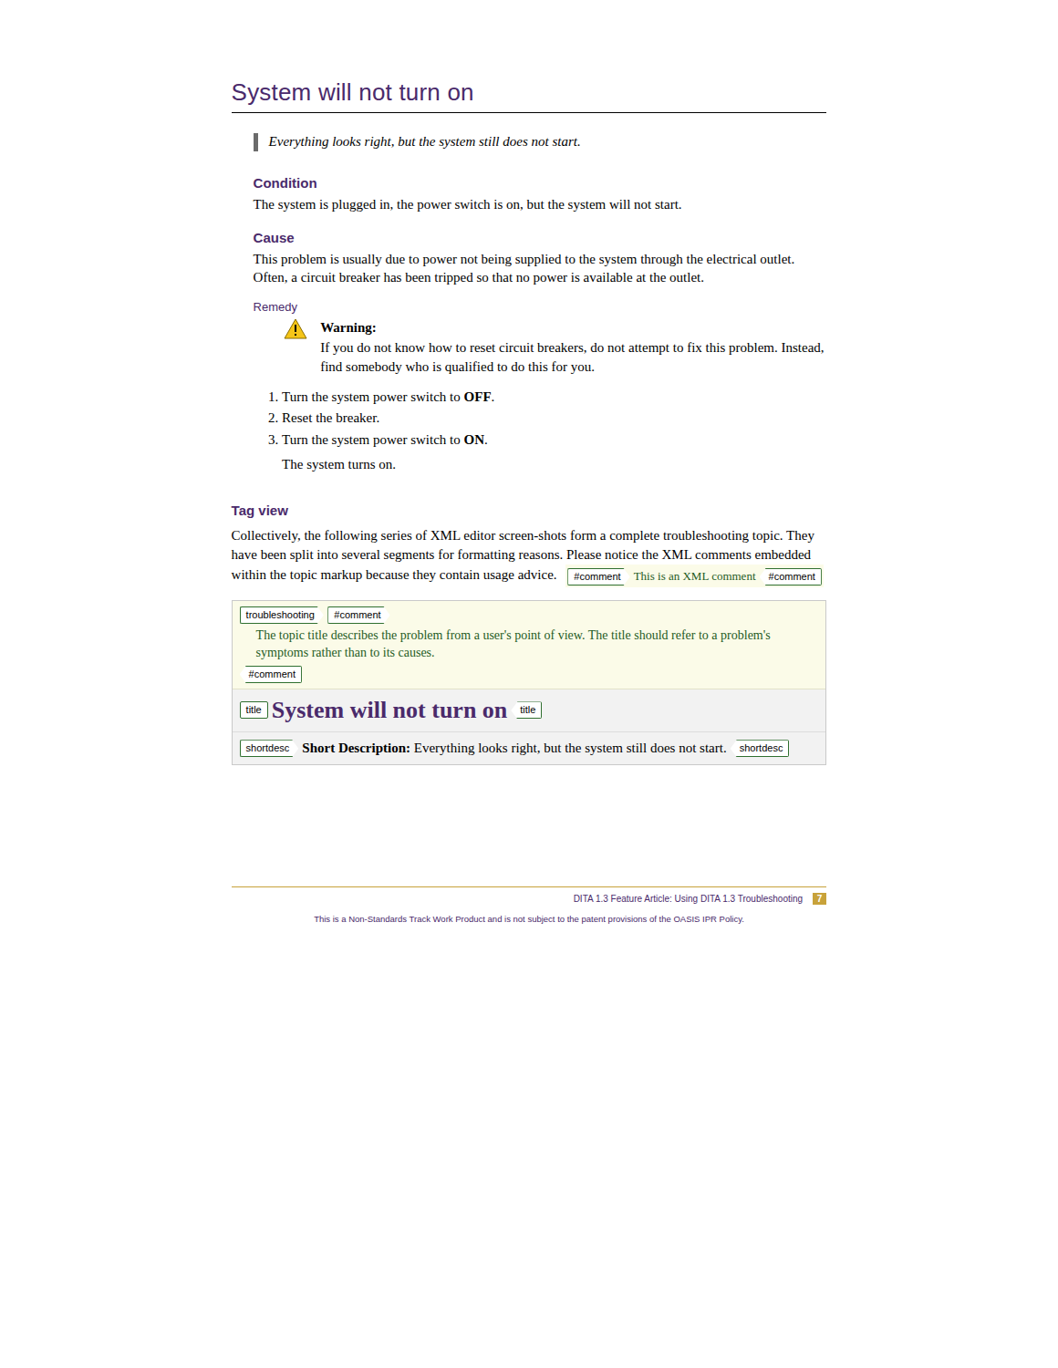System will not turn on
Everything looks right, but the system still does not start.
Condition
The system is plugged in, the power switch is on, but the system will not start.
Cause
This problem is usually due to power not being supplied to the system through the electrical outlet. Often, a circuit breaker has been tripped so that no power is available at the outlet.
Remedy
Warning: If you do not know how to reset circuit breakers, do not attempt to fix this problem. Instead, find somebody who is qualified to do this for you.
Turn the system power switch to OFF.
Reset the breaker.
Turn the system power switch to ON.
The system turns on.
Tag view
Collectively, the following series of XML editor screen-shots form a complete troubleshooting topic. They have been split into several segments for formatting reasons. Please notice the XML comments embedded within the topic markup because they contain usage advice. #comment This is an XML comment#comment
troubleshooting #comment The topic title describes the problem from a user's point of view. The title should refer to a problem's symptoms rather than to its causes. #comment
title System will not turn on title
shortdesc Short Description: Everything looks right, but the system still does not start. shortdesc
DITA 1.3 Feature Article: Using DITA 1.3 Troubleshooting 7
This is a Non-Standards Track Work Product and is not subject to the patent provisions of the OASIS IPR Policy.